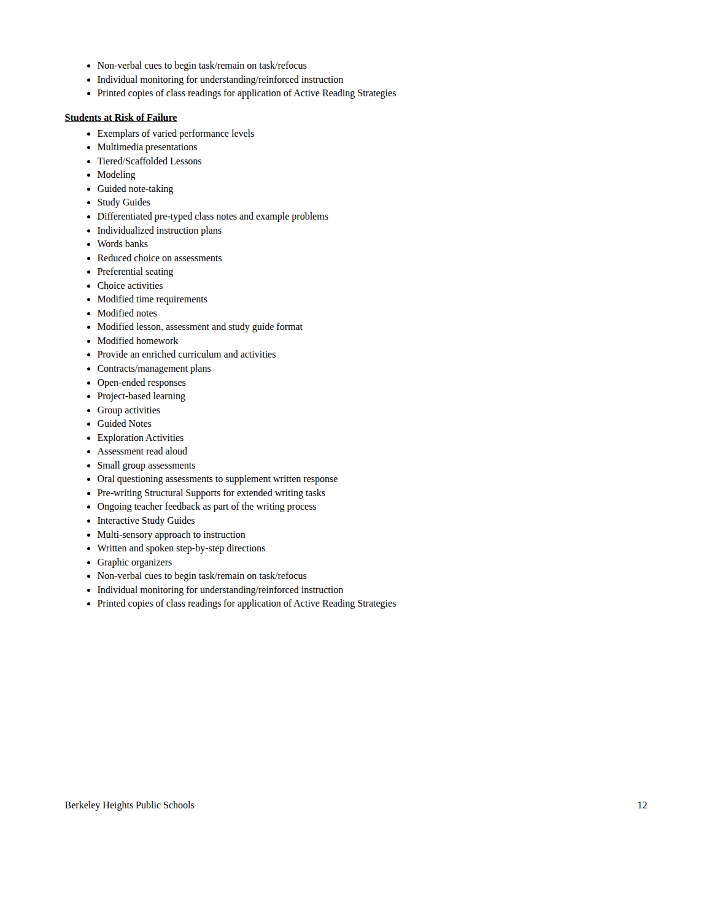Non-verbal cues to begin task/remain on task/refocus
Individual monitoring for understanding/reinforced instruction
Printed copies of class readings for application of Active Reading Strategies
Students at Risk of Failure
Exemplars of varied performance levels
Multimedia presentations
Tiered/Scaffolded Lessons
Modeling
Guided note-taking
Study Guides
Differentiated pre-typed class notes and example problems
Individualized instruction plans
Words banks
Reduced choice on assessments
Preferential seating
Choice activities
Modified time requirements
Modified notes
Modified lesson, assessment and study guide format
Modified homework
Provide an enriched curriculum and activities
Contracts/management plans
Open-ended responses
Project-based learning
Group activities
Guided Notes
Exploration Activities
Assessment read aloud
Small group assessments
Oral questioning assessments to supplement written response
Pre-writing Structural Supports for extended writing tasks
Ongoing teacher feedback as part of the writing process
Interactive Study Guides
Multi-sensory approach to instruction
Written and spoken step-by-step directions
Graphic organizers
Non-verbal cues to begin task/remain on task/refocus
Individual monitoring for understanding/reinforced instruction
Printed copies of class readings for application of Active Reading Strategies
Berkeley Heights Public Schools 12